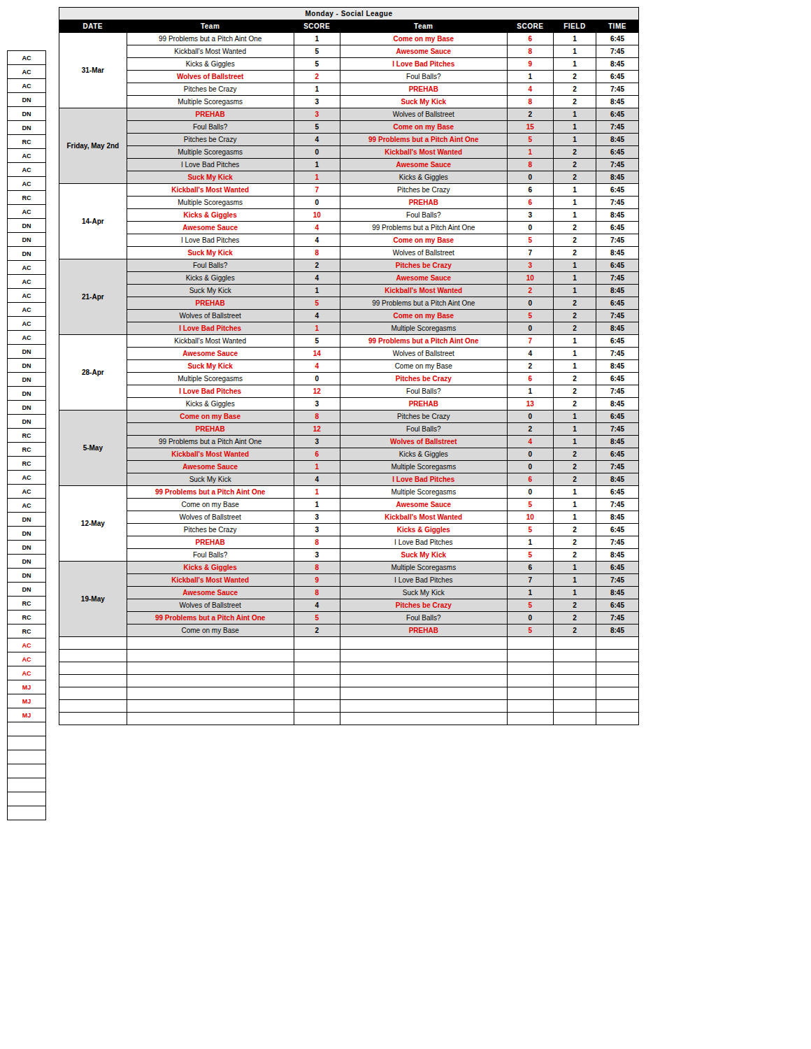| AC |
| AC |
| AC |
| DN |
| DN |
| DN |
| RC |
| AC |
| AC |
| AC |
| RC |
| AC |
| DN |
| DN |
| DN |
| AC |
| AC |
| AC |
| AC |
| AC |
| AC |
| DN |
| DN |
| DN |
| DN |
| DN |
| DN |
| RC |
| RC |
| RC |
| AC |
| AC |
| AC |
| DN |
| DN |
| DN |
| DN |
| DN |
| DN |
| RC |
| RC |
| RC |
| AC |
| AC |
| AC |
| MJ |
| MJ |
| MJ |
| Monday - Social League |
| DATE | Team | SCORE | Team | SCORE | FIELD | TIME |
| 31-Mar | 99 Problems but a Pitch Aint One | 1 | Come on my Base | 6 | 1 | 6:45 |
| Kickball's Most Wanted | 5 | Awesome Sauce | 8 | 1 | 7:45 |
| Kicks & Giggles | 5 | I Love Bad Pitches | 9 | 1 | 8:45 |
| Wolves of Ballstreet | 2 | Foul Balls? | 1 | 2 | 6:45 |
| Pitches be Crazy | 1 | PREHAB | 4 | 2 | 7:45 |
| Multiple Scoregasms | 3 | Suck My Kick | 8 | 2 | 8:45 |
| Friday, May 2nd | PREHAB | 3 | Wolves of Ballstreet | 2 | 1 | 6:45 |
| Foul Balls? | 5 | Come on my Base | 15 | 1 | 7:45 |
| Pitches be Crazy | 4 | 99 Problems but a Pitch Aint One | 5 | 1 | 8:45 |
| Multiple Scoregasms | 0 | Kickball's Most Wanted | 1 | 2 | 6:45 |
| I Love Bad Pitches | 1 | Awesome Sauce | 8 | 2 | 7:45 |
| Suck My Kick | 1 | Kicks & Giggles | 0 | 2 | 8:45 |
| 14-Apr | Kickball's Most Wanted | 7 | Pitches be Crazy | 6 | 1 | 6:45 |
| Multiple Scoregasms | 0 | PREHAB | 6 | 1 | 7:45 |
| Kicks & Giggles | 10 | Foul Balls? | 3 | 1 | 8:45 |
| Awesome Sauce | 4 | 99 Problems but a Pitch Aint One | 0 | 2 | 6:45 |
| I Love Bad Pitches | 4 | Come on my Base | 5 | 2 | 7:45 |
| Suck My Kick | 8 | Wolves of Ballstreet | 7 | 2 | 8:45 |
| 21-Apr | Foul Balls? | 2 | Pitches be Crazy | 3 | 1 | 6:45 |
| Kicks & Giggles | 4 | Awesome Sauce | 10 | 1 | 7:45 |
| Suck My Kick | 1 | Kickball's Most Wanted | 2 | 1 | 8:45 |
| PREHAB | 5 | 99 Problems but a Pitch Aint One | 0 | 2 | 6:45 |
| Wolves of Ballstreet | 4 | Come on my Base | 5 | 2 | 7:45 |
| I Love Bad Pitches | 1 | Multiple Scoregasms | 0 | 2 | 8:45 |
| 28-Apr | Kickball's Most Wanted | 5 | 99 Problems but a Pitch Aint One | 7 | 1 | 6:45 |
| Awesome Sauce | 14 | Wolves of Ballstreet | 4 | 1 | 7:45 |
| Suck My Kick | 4 | Come on my Base | 2 | 1 | 8:45 |
| Multiple Scoregasms | 0 | Pitches be Crazy | 6 | 2 | 6:45 |
| I Love Bad Pitches | 12 | Foul Balls? | 1 | 2 | 7:45 |
| Kicks & Giggles | 3 | PREHAB | 13 | 2 | 8:45 |
| 5-May | Come on my Base | 8 | Pitches be Crazy | 0 | 1 | 6:45 |
| PREHAB | 12 | Foul Balls? | 2 | 1 | 7:45 |
| 99 Problems but a Pitch Aint One | 3 | Wolves of Ballstreet | 4 | 1 | 8:45 |
| Kickball's Most Wanted | 6 | Kicks & Giggles | 0 | 2 | 6:45 |
| Awesome Sauce | 1 | Multiple Scoregasms | 0 | 2 | 7:45 |
| Suck My Kick | 4 | I Love Bad Pitches | 6 | 2 | 8:45 |
| 12-May | 99 Problems but a Pitch Aint One | 1 | Multiple Scoregasms | 0 | 1 | 6:45 |
| Come on my Base | 1 | Awesome Sauce | 5 | 1 | 7:45 |
| Wolves of Ballstreet | 3 | Kickball's Most Wanted | 10 | 1 | 8:45 |
| Pitches be Crazy | 3 | Kicks & Giggles | 5 | 2 | 6:45 |
| PREHAB | 8 | I Love Bad Pitches | 1 | 2 | 7:45 |
| Foul Balls? | 3 | Suck My Kick | 5 | 2 | 8:45 |
| 19-May | Kicks & Giggles | 8 | Multiple Scoregasms | 6 | 1 | 6:45 |
| Kickball's Most Wanted | 9 | I Love Bad Pitches | 7 | 1 | 7:45 |
| Awesome Sauce | 8 | Suck My Kick | 1 | 1 | 8:45 |
| Wolves of Ballstreet | 4 | Pitches be Crazy | 5 | 2 | 6:45 |
| 99 Problems but a Pitch Aint One | 5 | Foul Balls? | 0 | 2 | 7:45 |
| Come on my Base | 2 | PREHAB | 5 | 2 | 8:45 |